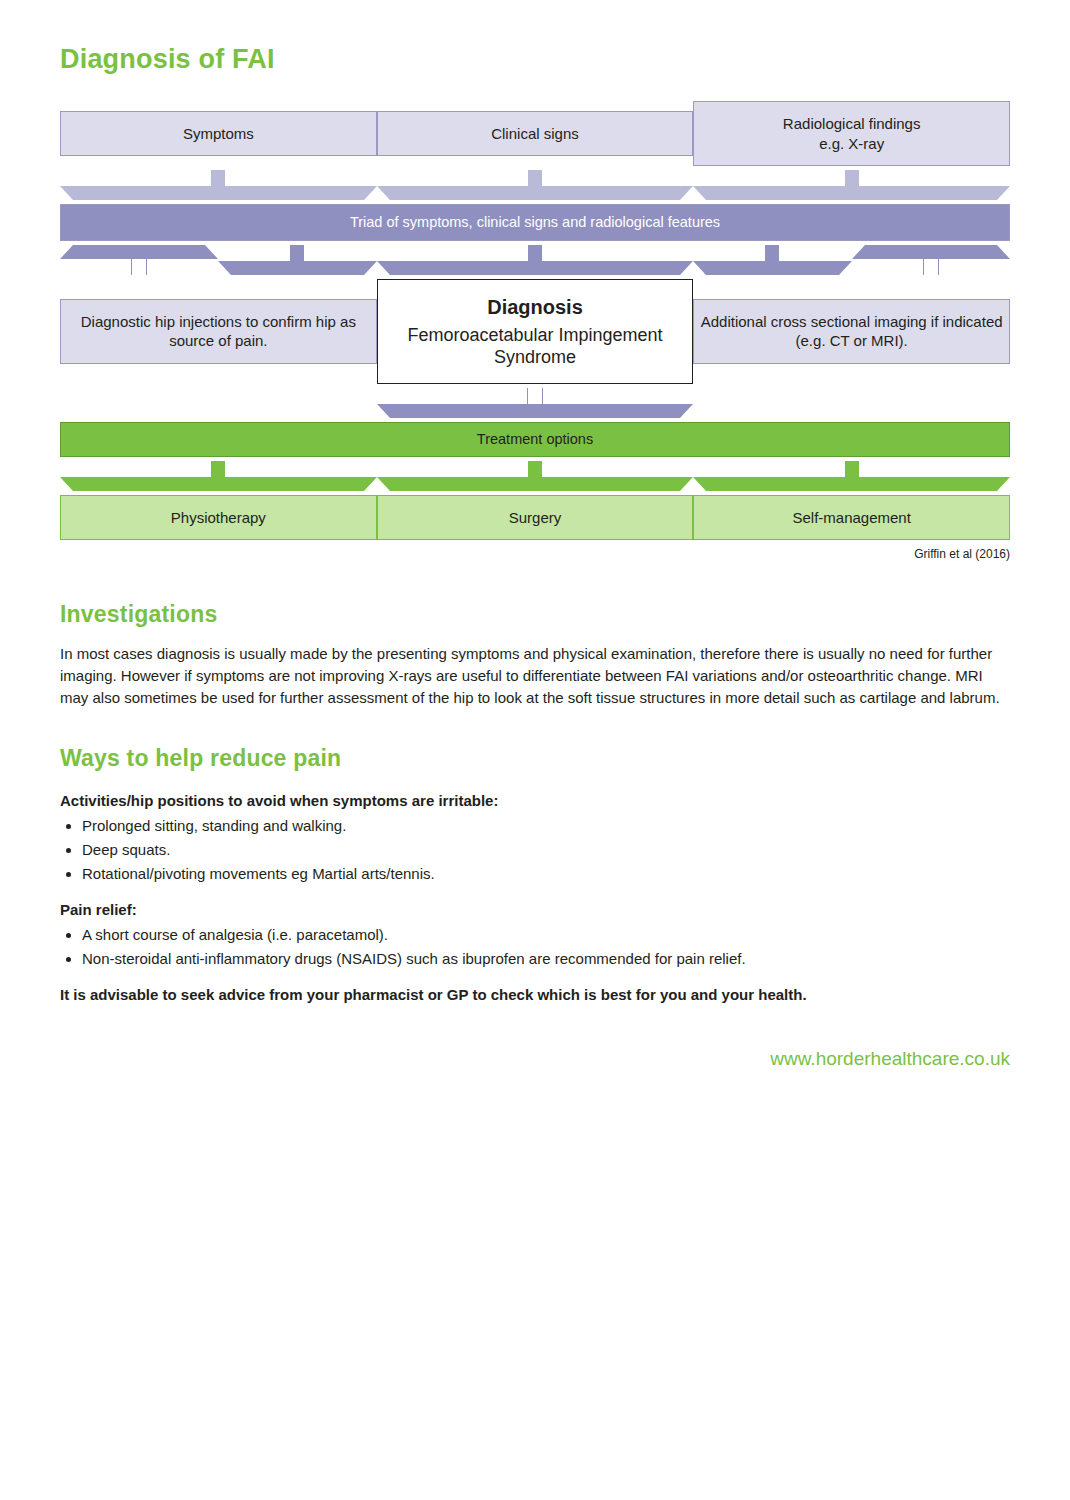Diagnosis of FAI
| Symptoms | Clinical signs | Radiological findings e.g. X-ray |
| Triad of symptoms, clinical signs and radiological features |
| Diagnostic hip injections to confirm hip as source of pain. | Diagnosis Femoroacetabular Impingement Syndrome | Additional cross sectional imaging if indicated (e.g. CT or MRI). |
| Treatment options |
| Physiotherapy | Surgery | Self-management |
Griffin et al (2016)
Investigations
In most cases diagnosis is usually made by the presenting symptoms and physical examination, therefore there is usually no need for further imaging. However if symptoms are not improving X-rays are useful to differentiate between FAI variations and/or osteoarthritic change. MRI may also sometimes be used for further assessment of the hip to look at the soft tissue structures in more detail such as cartilage and labrum.
Ways to help reduce pain
Activities/hip positions to avoid when symptoms are irritable:
Prolonged sitting, standing and walking.
Deep squats.
Rotational/pivoting movements eg Martial arts/tennis.
Pain relief:
A short course of analgesia (i.e. paracetamol).
Non-steroidal anti-inflammatory drugs (NSAIDS) such as ibuprofen are recommended for pain relief.
It is advisable to seek advice from your pharmacist or GP to check which is best for you and your health.
www.horderhealthcare.co.uk